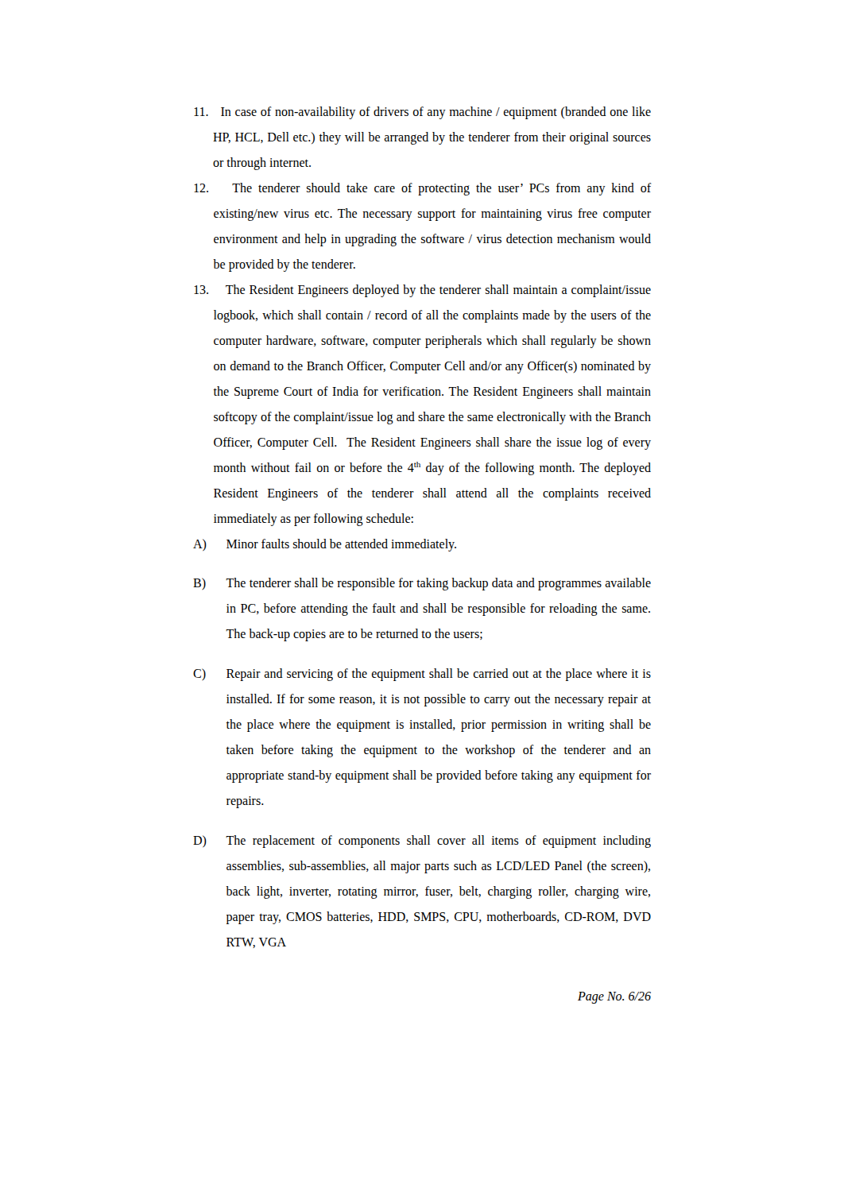11. In case of non-availability of drivers of any machine / equipment (branded one like HP, HCL, Dell etc.) they will be arranged by the tenderer from their original sources or through internet.
12. The tenderer should take care of protecting the user’ PCs from any kind of existing/new virus etc. The necessary support for maintaining virus free computer environment and help in upgrading the software / virus detection mechanism would be provided by the tenderer.
13. The Resident Engineers deployed by the tenderer shall maintain a complaint/issue logbook, which shall contain / record of all the complaints made by the users of the computer hardware, software, computer peripherals which shall regularly be shown on demand to the Branch Officer, Computer Cell and/or any Officer(s) nominated by the Supreme Court of India for verification. The Resident Engineers shall maintain softcopy of the complaint/issue log and share the same electronically with the Branch Officer, Computer Cell. The Resident Engineers shall share the issue log of every month without fail on or before the 4th day of the following month. The deployed Resident Engineers of the tenderer shall attend all the complaints received immediately as per following schedule:
A) Minor faults should be attended immediately.
B) The tenderer shall be responsible for taking backup data and programmes available in PC, before attending the fault and shall be responsible for reloading the same. The back-up copies are to be returned to the users;
C) Repair and servicing of the equipment shall be carried out at the place where it is installed. If for some reason, it is not possible to carry out the necessary repair at the place where the equipment is installed, prior permission in writing shall be taken before taking the equipment to the workshop of the tenderer and an appropriate stand-by equipment shall be provided before taking any equipment for repairs.
D) The replacement of components shall cover all items of equipment including assemblies, sub-assemblies, all major parts such as LCD/LED Panel (the screen), back light, inverter, rotating mirror, fuser, belt, charging roller, charging wire, paper tray, CMOS batteries, HDD, SMPS, CPU, motherboards, CD-ROM, DVD RTW, VGA
Page No. 6/26